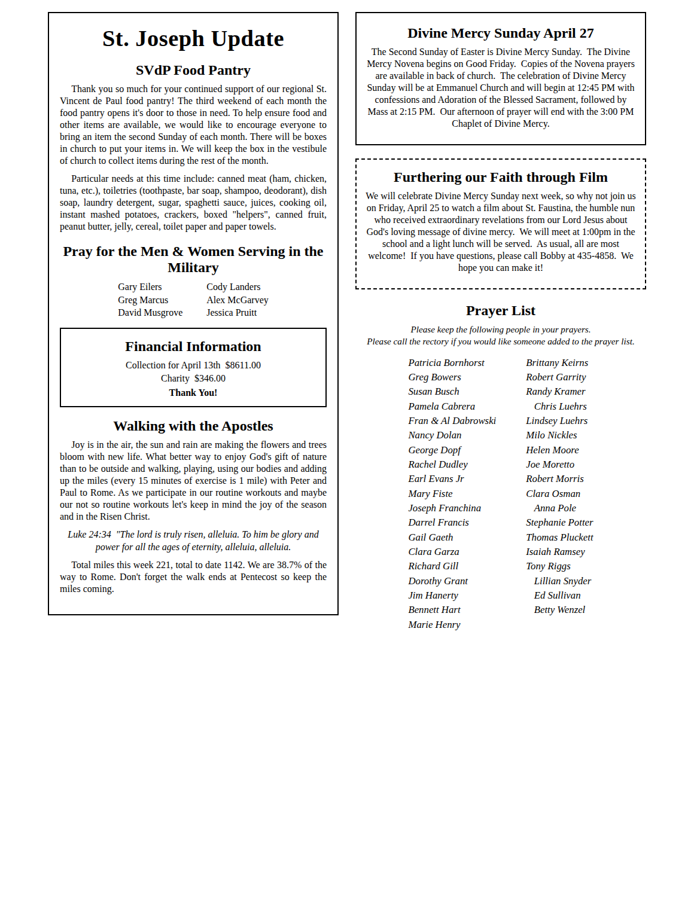St. Joseph Update
SVdP Food Pantry
Thank you so much for your continued support of our regional St. Vincent de Paul food pantry! The third weekend of each month the food pantry opens it's door to those in need. To help ensure food and other items are available, we would like to encourage everyone to bring an item the second Sunday of each month. There will be boxes in church to put your items in. We will keep the box in the vestibule of church to collect items during the rest of the month.
Particular needs at this time include: canned meat (ham, chicken, tuna, etc.), toiletries (toothpaste, bar soap, shampoo, deodorant), dish soap, laundry detergent, sugar, spaghetti sauce, juices, cooking oil, instant mashed potatoes, crackers, boxed "helpers", canned fruit, peanut butter, jelly, cereal, toilet paper and paper towels.
Pray for the Men & Women Serving in the Military
Gary Eilers
Greg Marcus
David Musgrove
Cody Landers
Alex McGarvey
Jessica Pruitt
Financial Information
Collection for April 13th $8611.00
Charity $346.00
Thank You!
Walking with the Apostles
Joy is in the air, the sun and rain are making the flowers and trees bloom with new life. What better way to enjoy God's gift of nature than to be outside and walking, playing, using our bodies and adding up the miles (every 15 minutes of exercise is 1 mile) with Peter and Paul to Rome. As we participate in our routine workouts and maybe our not so routine workouts let's keep in mind the joy of the season and in the Risen Christ.
Luke 24:34 "The lord is truly risen, alleluia. To him be glory and power for all the ages of eternity, alleluia, alleluia.
Total miles this week 221, total to date 1142. We are 38.7% of the way to Rome. Don't forget the walk ends at Pentecost so keep the miles coming.
Divine Mercy Sunday April 27
The Second Sunday of Easter is Divine Mercy Sunday. The Divine Mercy Novena begins on Good Friday. Copies of the Novena prayers are available in back of church. The celebration of Divine Mercy Sunday will be at Emmanuel Church and will begin at 12:45 PM with confessions and Adoration of the Blessed Sacrament, followed by Mass at 2:15 PM. Our afternoon of prayer will end with the 3:00 PM Chaplet of Divine Mercy.
Furthering our Faith through Film
We will celebrate Divine Mercy Sunday next week, so why not join us on Friday, April 25 to watch a film about St. Faustina, the humble nun who received extraordinary revelations from our Lord Jesus about God's loving message of divine mercy. We will meet at 1:00pm in the school and a light lunch will be served. As usual, all are most welcome! If you have questions, please call Bobby at 435-4858. We hope you can make it!
Prayer List
Please keep the following people in your prayers.
Please call the rectory if you would like someone added to the prayer list.
Patricia Bornhorst
Greg Bowers
Susan Busch
Pamela Cabrera
Fran & Al Dabrowski
Nancy Dolan
George Dopf
Rachel Dudley
Earl Evans Jr
Mary Fiste
Joseph Franchina
Darrel Francis
Gail Gaeth
Clara Garza
Richard Gill
Dorothy Grant
Jim Hanerty
Bennett Hart
Marie Henry
Brittany Keirns
Robert Garrity
Randy Kramer
Chris Luehrs
Lindsey Luehrs
Milo Nickles
Helen Moore
Joe Moretto
Robert Morris
Clara Osman
Anna Pole
Stephanie Potter
Thomas Pluckett
Isaiah Ramsey
Tony Riggs
Lillian Snyder
Ed Sullivan
Betty Wenzel